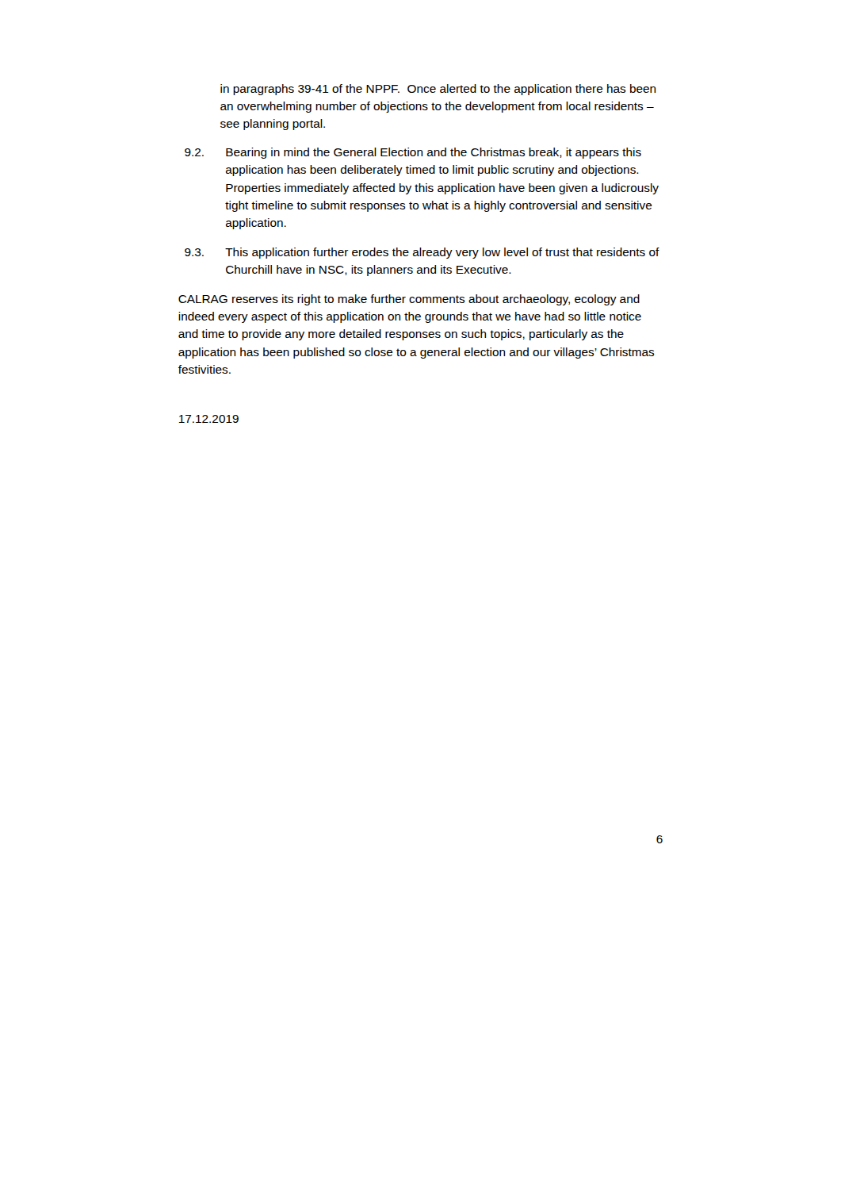in paragraphs 39-41 of the NPPF. Once alerted to the application there has been an overwhelming number of objections to the development from local residents – see planning portal.
9.2. Bearing in mind the General Election and the Christmas break, it appears this application has been deliberately timed to limit public scrutiny and objections. Properties immediately affected by this application have been given a ludicrously tight timeline to submit responses to what is a highly controversial and sensitive application.
9.3. This application further erodes the already very low level of trust that residents of Churchill have in NSC, its planners and its Executive.
CALRAG reserves its right to make further comments about archaeology, ecology and indeed every aspect of this application on the grounds that we have had so little notice and time to provide any more detailed responses on such topics, particularly as the application has been published so close to a general election and our villages’ Christmas festivities.
17.12.2019
6